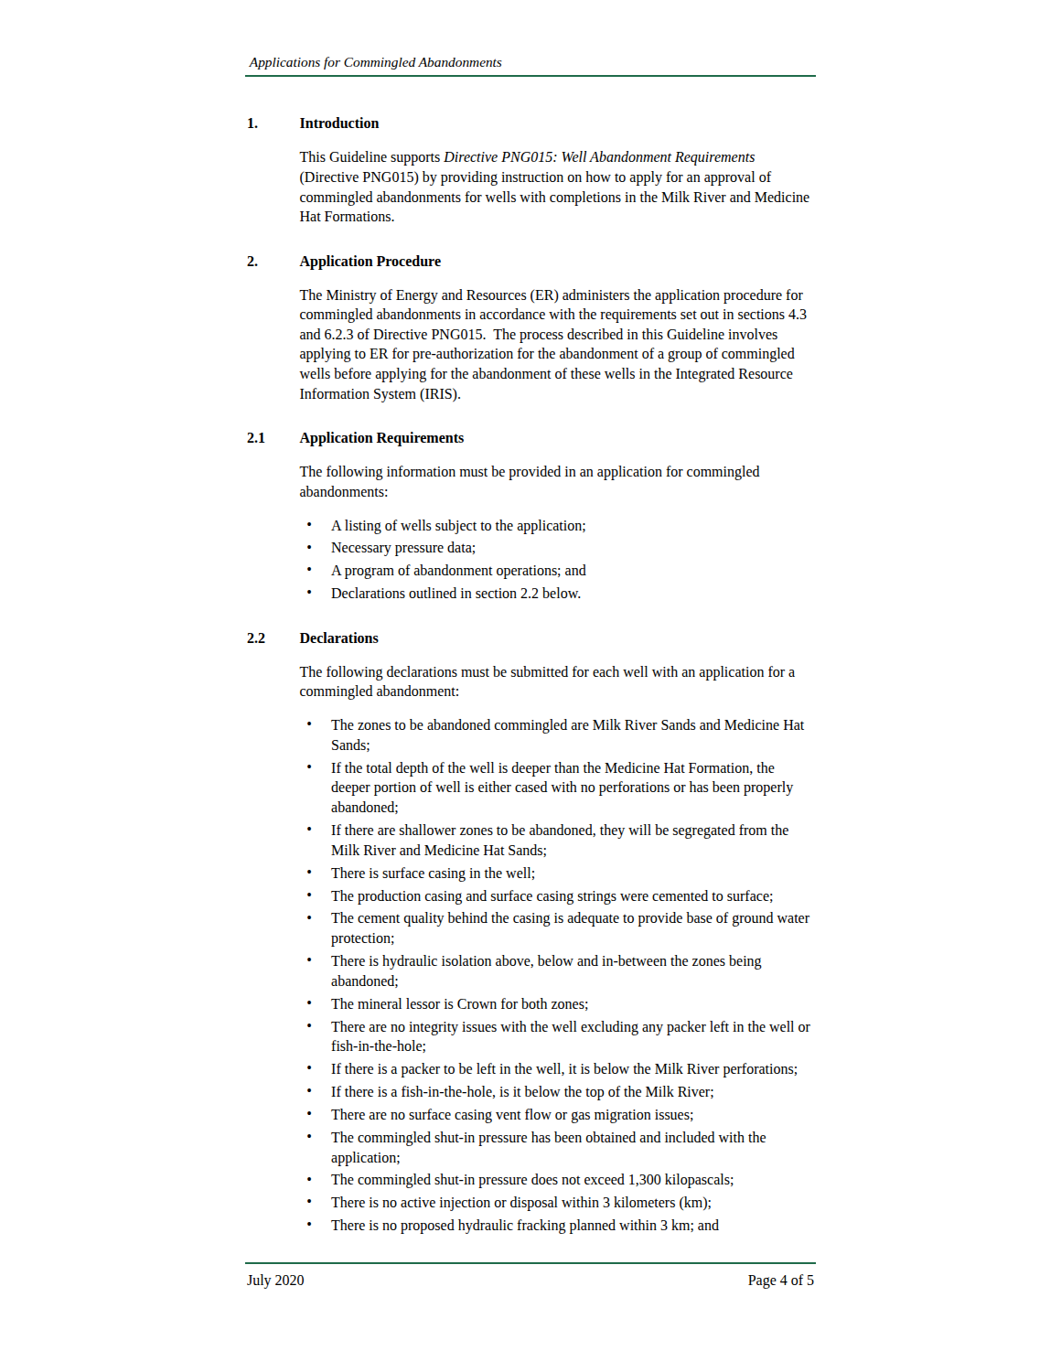Applications for Commingled Abandonments
1. Introduction
This Guideline supports Directive PNG015: Well Abandonment Requirements (Directive PNG015) by providing instruction on how to apply for an approval of commingled abandonments for wells with completions in the Milk River and Medicine Hat Formations.
2. Application Procedure
The Ministry of Energy and Resources (ER) administers the application procedure for commingled abandonments in accordance with the requirements set out in sections 4.3 and 6.2.3 of Directive PNG015. The process described in this Guideline involves applying to ER for pre-authorization for the abandonment of a group of commingled wells before applying for the abandonment of these wells in the Integrated Resource Information System (IRIS).
2.1 Application Requirements
The following information must be provided in an application for commingled abandonments:
A listing of wells subject to the application;
Necessary pressure data;
A program of abandonment operations; and
Declarations outlined in section 2.2 below.
2.2 Declarations
The following declarations must be submitted for each well with an application for a commingled abandonment:
The zones to be abandoned commingled are Milk River Sands and Medicine Hat Sands;
If the total depth of the well is deeper than the Medicine Hat Formation, the deeper portion of well is either cased with no perforations or has been properly abandoned;
If there are shallower zones to be abandoned, they will be segregated from the Milk River and Medicine Hat Sands;
There is surface casing in the well;
The production casing and surface casing strings were cemented to surface;
The cement quality behind the casing is adequate to provide base of ground water protection;
There is hydraulic isolation above, below and in-between the zones being abandoned;
The mineral lessor is Crown for both zones;
There are no integrity issues with the well excluding any packer left in the well or fish-in-the-hole;
If there is a packer to be left in the well, it is below the Milk River perforations;
If there is a fish-in-the-hole, is it below the top of the Milk River;
There are no surface casing vent flow or gas migration issues;
The commingled shut-in pressure has been obtained and included with the application;
The commingled shut-in pressure does not exceed 1,300 kilopascals;
There is no active injection or disposal within 3 kilometers (km);
There is no proposed hydraulic fracking planned within 3 km; and
July 2020 Page 4 of 5